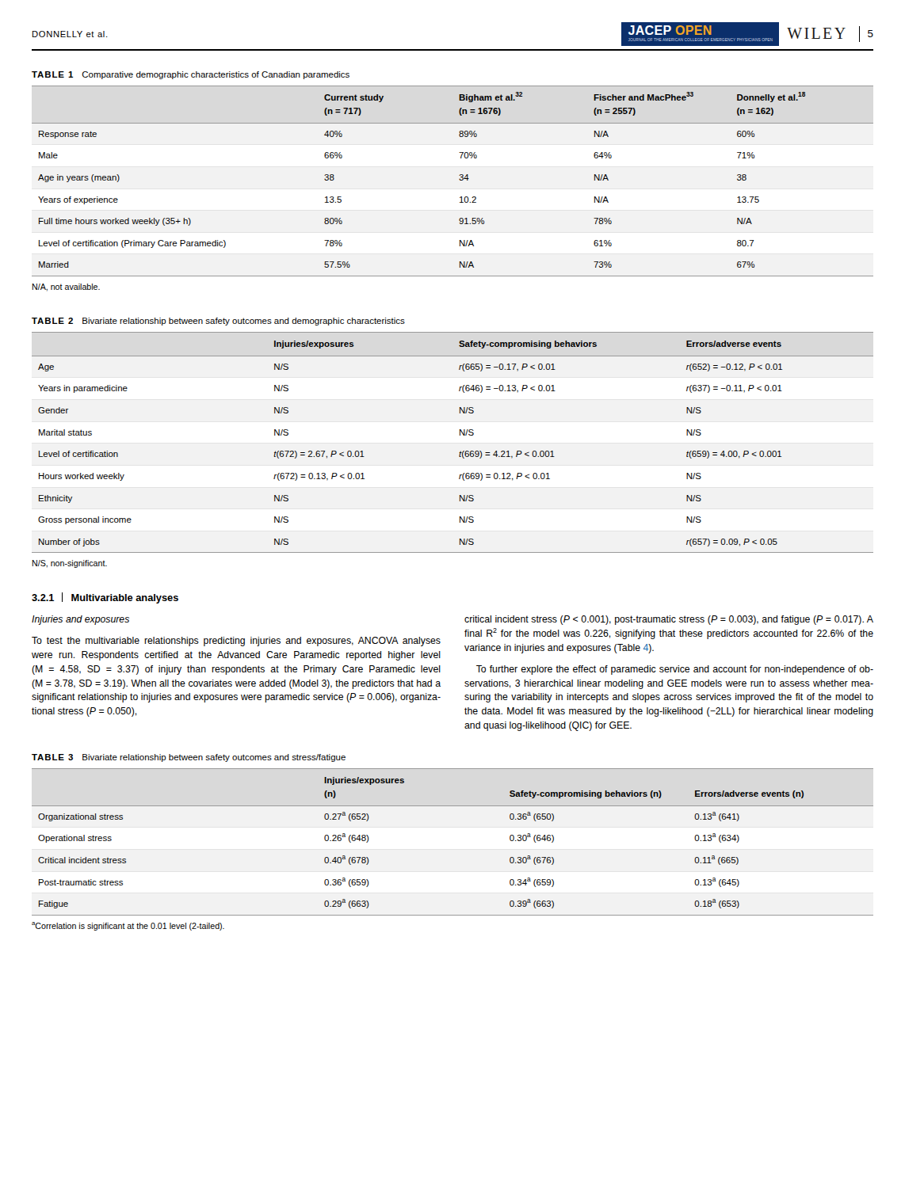Donnelly et al.
JACEP OPEN JOURNAL OF THE AMERICAN COLLEGE OF EMERGENCY PHYSICIANS OPEN WILEY 5
Table 1 Comparative demographic characteristics of Canadian paramedics
| | Current study (n = 717) | Bigham et al. 32 (n = 1676) | Fischer and MacPhee 33 (n = 2557) | Donnelly et al. 18 (n = 162) |
| --- | --- | --- | --- | --- |
| Response rate | 40% | 89% | N/A | 60% |
| Male | 66% | 70% | 64% | 71% |
| Age in years (mean) | 38 | 34 | N/A | 38 |
| Years of experience | 13.5 | 10.2 | N/A | 13.75 |
| Full time hours worked weekly (35+ h) | 80% | 91.5% | 78% | N/A |
| Level of certification (Primary Care Paramedic) | 78% | N/A | 61% | 80.7 |
| Married | 57.5% | N/A | 73% | 67% |
N/A, not available.
Table 2 Bivariate relationship between safety outcomes and demographic characteristics
| | Injuries/exposures | Safety-compromising behaviors | Errors/adverse events |
| --- | --- | --- | --- |
| Age | N/S | r (665) = −0.17, P < 0.01 | r (652) = −0.12, P < 0.01 |
| Years in paramedicine | N/S | r (646) = −0.13, P < 0.01 | r (637) = −0.11, P < 0.01 |
| Gender | N/S | N/S | N/S |
| Marital status | N/S | N/S | N/S |
| Level of certification | t (672) = 2.67, P < 0.01 | t (669) = 4.21, P < 0.001 | t (659) = 4.00, P < 0.001 |
| Hours worked weekly | r (672) = 0.13, P < 0.01 | r (669) = 0.12, P < 0.01 | N/S |
| Ethnicity | N/S | N/S | N/S |
| Gross personal income | N/S | N/S | N/S |
| Number of jobs | N/S | N/S | r (657) = 0.09, P < 0.05 |
N/S, non-significant.
3.2.1 Multivariable analyses
Injuries and exposures
To test the multivariable relationships predicting injuries and exposures, ANCOVA analyses were run. Respondents certified at the Advanced Care Paramedic reported higher level (M = 4.58, SD = 3.37) of injury than respondents at the Primary Care Paramedic level (M = 3.78, SD = 3.19). When all the covariates were added (Model 3), the predictors that had a significant relationship to injuries and exposures were paramedic service (P = 0.006), organizational stress (P = 0.050),
critical incident stress (P < 0.001), post-traumatic stress (P = 0.003), and fatigue (P = 0.017). A final R2 for the model was 0.226, signifying that these predictors accounted for 22.6% of the variance in injuries and exposures (Table 4).
To further explore the effect of paramedic service and account for non-independence of observations, 3 hierarchical linear modeling and GEE models were run to assess whether measuring the variability in intercepts and slopes across services improved the fit of the model to the data. Model fit was measured by the log-likelihood (−2LL) for hierarchical linear modeling and quasi log-likelihood (QIC) for GEE.
Table 3 Bivariate relationship between safety outcomes and stress/fatigue
| | Injuries/exposures (n) | Safety-compromising behaviors (n) | Errors/adverse events (n) |
| --- | --- | --- | --- |
| Organizational stress | 0.27 a (652) | 0.36 a (650) | 0.13 a (641) |
| Operational stress | 0.26 a (648) | 0.30 a (646) | 0.13 a (634) |
| Critical incident stress | 0.40 a (678) | 0.30 a (676) | 0.11 a (665) |
| Post-traumatic stress | 0.36 a (659) | 0.34 a (659) | 0.13 a (645) |
| Fatigue | 0.29 a (663) | 0.39 a (663) | 0.18 a (653) |
aCorrelation is significant at the 0.01 level (2-tailed).